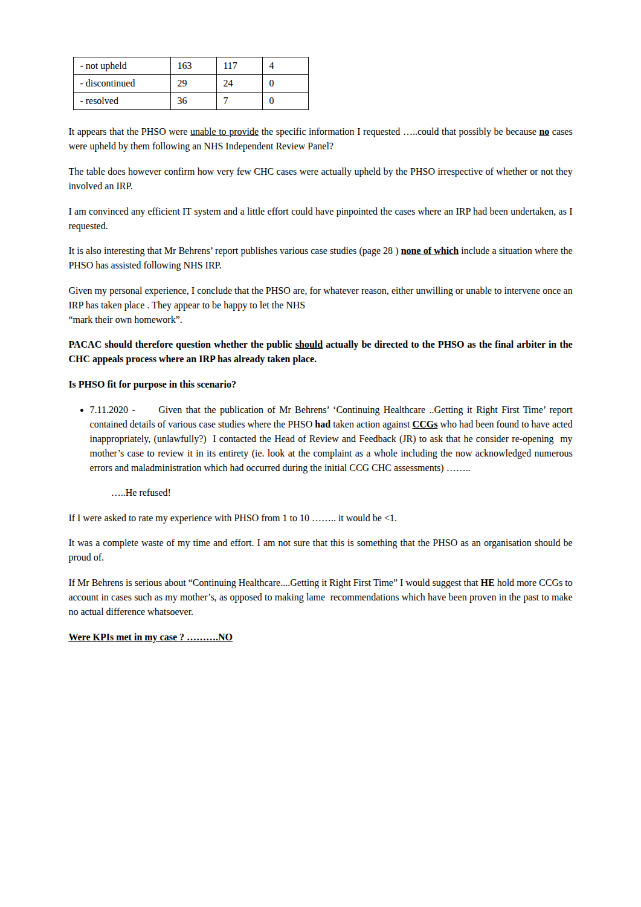| - not upheld | 163 | 117 | 4 |
| - discontinued | 29 | 24 | 0 |
| - resolved | 36 | 7 | 0 |
It appears that the PHSO were unable to provide the specific information I requested …..could that possibly be because no cases were upheld by them following an NHS Independent Review Panel?
The table does however confirm how very few CHC cases were actually upheld by the PHSO irrespective of whether or not they involved an IRP.
I am convinced any efficient IT system and a little effort could have pinpointed the cases where an IRP had been undertaken, as I requested.
It is also interesting that Mr Behrens’ report publishes various case studies (page 28 ) none of which include a situation where the PHSO has assisted following NHS IRP.
Given my personal experience, I conclude that the PHSO are, for whatever reason, either unwilling or unable to intervene once an IRP has taken place . They appear to be happy to let the NHS
“mark their own homework”.
PACAC should therefore question whether the public should actually be directed to the PHSO as the final arbiter in the CHC appeals process where an IRP has already taken place.
Is PHSO fit for purpose in this scenario?
7.11.2020 - Given that the publication of Mr Behrens’ ‘Continuing Healthcare ..Getting it Right First Time’ report contained details of various case studies where the PHSO had taken action against CCGs who had been found to have acted inappropriately, (unlawfully?) I contacted the Head of Review and Feedback (JR) to ask that he consider re-opening my mother’s case to review it in its entirety (ie. look at the complaint as a whole including the now acknowledged numerous errors and maladministration which had occurred during the initial CCG CHC assessments) ……..
…..He refused!
If I were asked to rate my experience with PHSO from 1 to 10 …….. it would be <1.
It was a complete waste of my time and effort. I am not sure that this is something that the PHSO as an organisation should be proud of.
If Mr Behrens is serious about “Continuing Healthcare....Getting it Right First Time” I would suggest that HE hold more CCGs to account in cases such as my mother’s, as opposed to making lame recommendations which have been proven in the past to make no actual difference whatsoever.
Were KPIs met in my case ? ……….NO